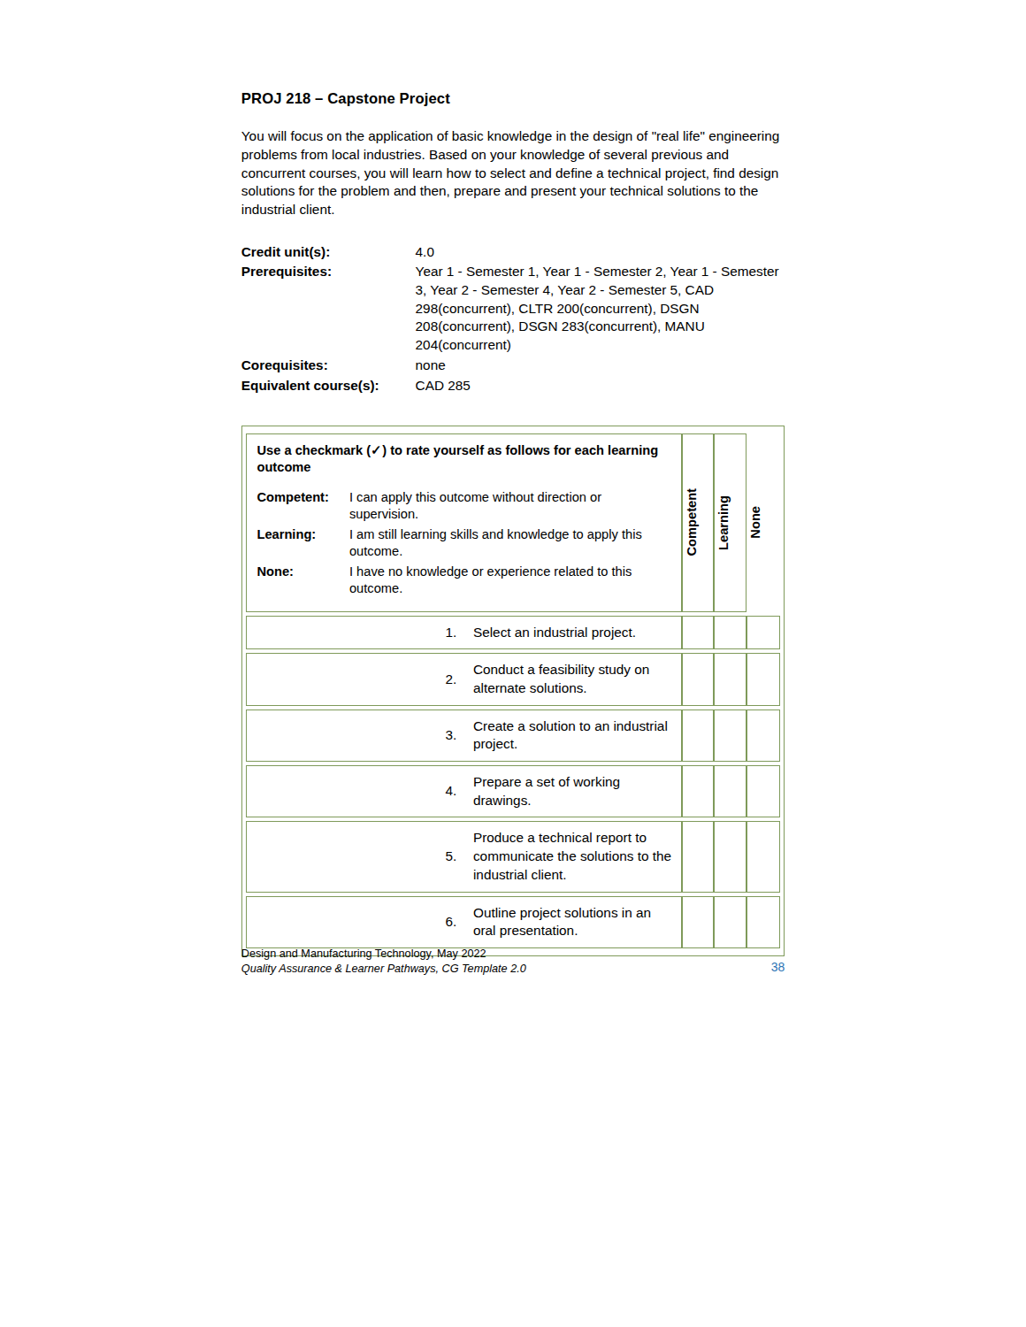PROJ 218 – Capstone Project
You will focus on the application of basic knowledge in the design of "real life" engineering problems from local industries. Based on your knowledge of several previous and concurrent courses, you will learn how to select and define a technical project, find design solutions for the problem and then, prepare and present your technical solutions to the industrial client.
| Credit unit(s): | 4.0 |
| Prerequisites: | Year 1 - Semester 1, Year 1 - Semester 2, Year 1 - Semester 3, Year 2 - Semester 4, Year 2 - Semester 5, CAD 298(concurrent), CLTR 200(concurrent), DSGN 208(concurrent), DSGN 283(concurrent), MANU 204(concurrent) |
| Corequisites: | none |
| Equivalent course(s): | CAD 285 |
| Use a checkmark (✓) to rate yourself as follows for each learning outcome Competent: I can apply this outcome without direction or supervision. Learning: I am still learning skills and knowledge to apply this outcome. None: I have no knowledge or experience related to this outcome. | Competent | Learning | None |
| 1. | Select an industrial project. | | | |
| 2. | Conduct a feasibility study on alternate solutions. | | | |
| 3. | Create a solution to an industrial project. | | | |
| 4. | Prepare a set of working drawings. | | | |
| 5. | Produce a technical report to communicate the solutions to the industrial client. | | | |
| 6. | Outline project solutions in an oral presentation. | | | |
Design and Manufacturing Technology, May 2022
Quality Assurance & Learner Pathways, CG Template 2.0
38